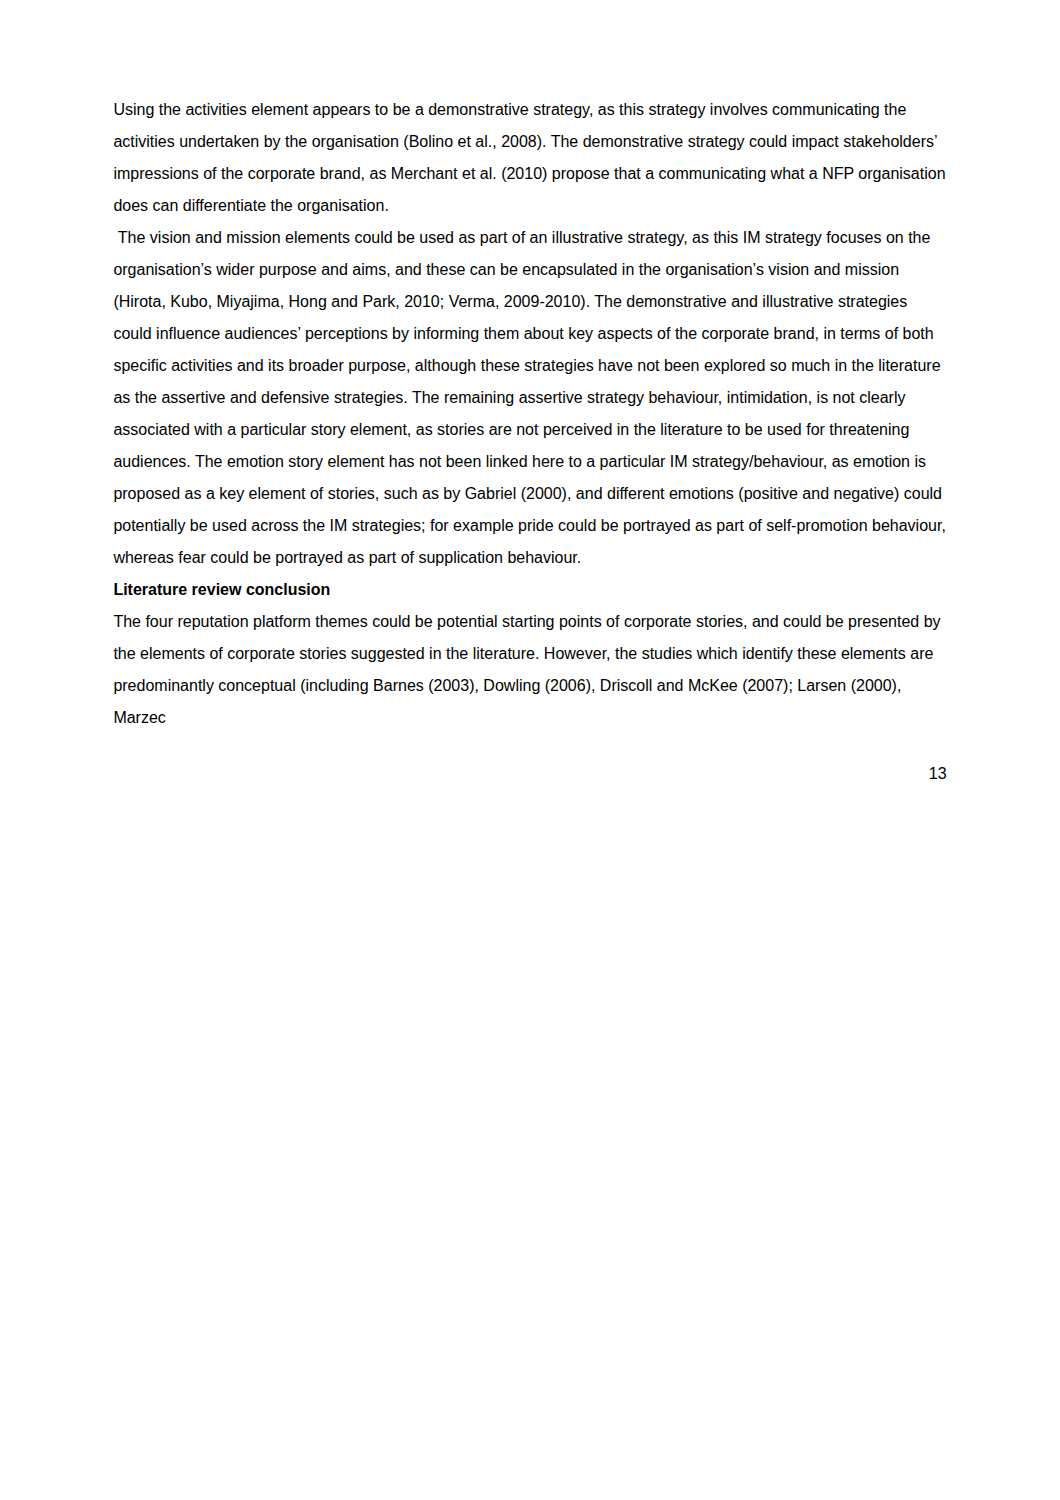Using the activities element appears to be a demonstrative strategy, as this strategy involves communicating the activities undertaken by the organisation (Bolino et al., 2008). The demonstrative strategy could impact stakeholders’ impressions of the corporate brand, as Merchant et al. (2010) propose that a communicating what a NFP organisation does can differentiate the organisation.
The vision and mission elements could be used as part of an illustrative strategy, as this IM strategy focuses on the organisation’s wider purpose and aims, and these can be encapsulated in the organisation’s vision and mission (Hirota, Kubo, Miyajima, Hong and Park, 2010; Verma, 2009-2010). The demonstrative and illustrative strategies could influence audiences’ perceptions by informing them about key aspects of the corporate brand, in terms of both specific activities and its broader purpose, although these strategies have not been explored so much in the literature as the assertive and defensive strategies. The remaining assertive strategy behaviour, intimidation, is not clearly associated with a particular story element, as stories are not perceived in the literature to be used for threatening audiences. The emotion story element has not been linked here to a particular IM strategy/behaviour, as emotion is proposed as a key element of stories, such as by Gabriel (2000), and different emotions (positive and negative) could potentially be used across the IM strategies; for example pride could be portrayed as part of self-promotion behaviour, whereas fear could be portrayed as part of supplication behaviour.
Literature review conclusion
The four reputation platform themes could be potential starting points of corporate stories, and could be presented by the elements of corporate stories suggested in the literature. However, the studies which identify these elements are predominantly conceptual (including Barnes (2003), Dowling (2006), Driscoll and McKee (2007); Larsen (2000), Marzec
13